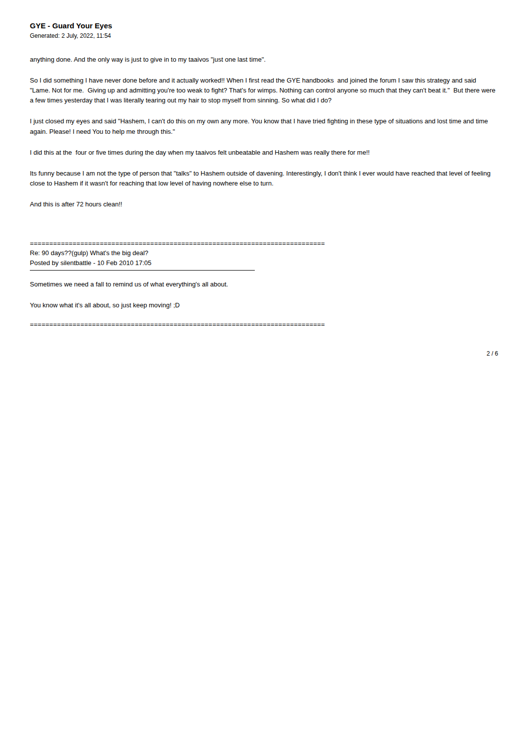GYE - Guard Your Eyes
Generated: 2 July, 2022, 11:54
anything done. And the only way is just to give in to my taaivos "just one last time".
So I did something I have never done before and it actually worked!! When I first read the GYE handbooks and joined the forum I saw this strategy and said "Lame. Not for me. Giving up and admitting you're too weak to fight? That's for wimps. Nothing can control anyone so much that they can't beat it." But there were a few times yesterday that I was literally tearing out my hair to stop myself from sinning. So what did I do?
I just closed my eyes and said "Hashem, I can't do this on my own any more. You know that I have tried fighting in these type of situations and lost time and time again. Please! I need You to help me through this."
I did this at the four or five times during the day when my taaivos felt unbeatable and Hashem was really there for me!!
Its funny because I am not the type of person that "talks" to Hashem outside of davening. Interestingly, I don't think I ever would have reached that level of feeling close to Hashem if it wasn't for reaching that low level of having nowhere else to turn.
And this is after 72 hours clean!!
============================================================================
Re: 90 days??(gulp) What's the big deal?
Posted by silentbattle - 10 Feb 2010 17:05
Sometimes we need a fall to remind us of what everything's all about.
You know what it's all about, so just keep moving! ;D
============================================================================
2 / 6